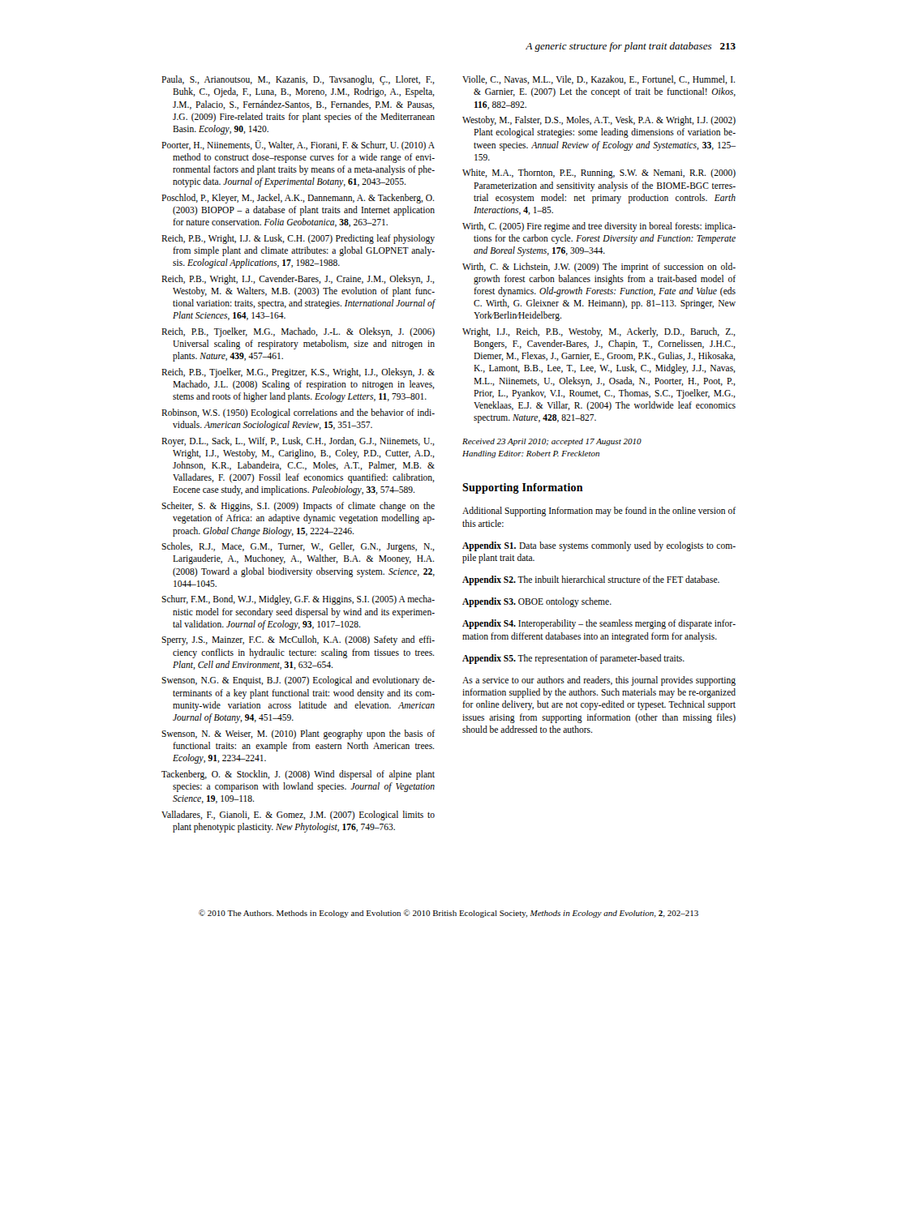A generic structure for plant trait databases 213
Paula, S., Arianoutsou, M., Kazanis, D., Tavsanoglu, Ç., Lloret, F., Buhk, C., Ojeda, F., Luna, B., Moreno, J.M., Rodrigo, A., Espelta, J.M., Palacio, S., Fernández-Santos, B., Fernandes, P.M. & Pausas, J.G. (2009) Fire-related traits for plant species of the Mediterranean Basin. Ecology, 90, 1420.
Poorter, H., Niinements, Ü., Walter, A., Fiorani, F. & Schurr, U. (2010) A method to construct dose–response curves for a wide range of environmental factors and plant traits by means of a meta-analysis of phenotypic data. Journal of Experimental Botany, 61, 2043–2055.
Poschlod, P., Kleyer, M., Jackel, A.K., Dannemann, A. & Tackenberg, O. (2003) BIOPOP – a database of plant traits and Internet application for nature conservation. Folia Geobotanica, 38, 263–271.
Reich, P.B., Wright, I.J. & Lusk, C.H. (2007) Predicting leaf physiology from simple plant and climate attributes: a global GLOPNET analysis. Ecological Applications, 17, 1982–1988.
Reich, P.B., Wright, I.J., Cavender-Bares, J., Craine, J.M., Oleksyn, J., Westoby, M. & Walters, M.B. (2003) The evolution of plant functional variation: traits, spectra, and strategies. International Journal of Plant Sciences, 164, 143–164.
Reich, P.B., Tjoelker, M.G., Machado, J.-L. & Oleksyn, J. (2006) Universal scaling of respiratory metabolism, size and nitrogen in plants. Nature, 439, 457–461.
Reich, P.B., Tjoelker, M.G., Pregitzer, K.S., Wright, I.J., Oleksyn, J. & Machado, J.L. (2008) Scaling of respiration to nitrogen in leaves, stems and roots of higher land plants. Ecology Letters, 11, 793–801.
Robinson, W.S. (1950) Ecological correlations and the behavior of individuals. American Sociological Review, 15, 351–357.
Royer, D.L., Sack, L., Wilf, P., Lusk, C.H., Jordan, G.J., Niinemets, U., Wright, I.J., Westoby, M., Cariglino, B., Coley, P.D., Cutter, A.D., Johnson, K.R., Labandeira, C.C., Moles, A.T., Palmer, M.B. & Valladares, F. (2007) Fossil leaf economics quantified: calibration, Eocene case study, and implications. Paleobiology, 33, 574–589.
Scheiter, S. & Higgins, S.I. (2009) Impacts of climate change on the vegetation of Africa: an adaptive dynamic vegetation modelling approach. Global Change Biology, 15, 2224–2246.
Scholes, R.J., Mace, G.M., Turner, W., Geller, G.N., Jurgens, N., Larigauderie, A., Muchoney, A., Walther, B.A. & Mooney, H.A. (2008) Toward a global biodiversity observing system. Science, 22, 1044–1045.
Schurr, F.M., Bond, W.J., Midgley, G.F. & Higgins, S.I. (2005) A mechanistic model for secondary seed dispersal by wind and its experimental validation. Journal of Ecology, 93, 1017–1028.
Sperry, J.S., Mainzer, F.C. & McCulloh, K.A. (2008) Safety and efficiency conflicts in hydraulic tecture: scaling from tissues to trees. Plant, Cell and Environment, 31, 632–654.
Swenson, N.G. & Enquist, B.J. (2007) Ecological and evolutionary determinants of a key plant functional trait: wood density and its community-wide variation across latitude and elevation. American Journal of Botany, 94, 451–459.
Swenson, N. & Weiser, M. (2010) Plant geography upon the basis of functional traits: an example from eastern North American trees. Ecology, 91, 2234–2241.
Tackenberg, O. & Stocklin, J. (2008) Wind dispersal of alpine plant species: a comparison with lowland species. Journal of Vegetation Science, 19, 109–118.
Valladares, F., Gianoli, E. & Gomez, J.M. (2007) Ecological limits to plant phenotypic plasticity. New Phytologist, 176, 749–763.
Violle, C., Navas, M.L., Vile, D., Kazakou, E., Fortunel, C., Hummel, I. & Garnier, E. (2007) Let the concept of trait be functional! Oikos, 116, 882–892.
Westoby, M., Falster, D.S., Moles, A.T., Vesk, P.A. & Wright, I.J. (2002) Plant ecological strategies: some leading dimensions of variation between species. Annual Review of Ecology and Systematics, 33, 125–159.
White, M.A., Thornton, P.E., Running, S.W. & Nemani, R.R. (2000) Parameterization and sensitivity analysis of the BIOME-BGC terrestrial ecosystem model: net primary production controls. Earth Interactions, 4, 1–85.
Wirth, C. (2005) Fire regime and tree diversity in boreal forests: implications for the carbon cycle. Forest Diversity and Function: Temperate and Boreal Systems, 176, 309–344.
Wirth, C. & Lichstein, J.W. (2009) The imprint of succession on old-growth forest carbon balances insights from a trait-based model of forest dynamics. Old-growth Forests: Function, Fate and Value (eds C. Wirth, G. Gleixner & M. Heimann), pp. 81–113. Springer, New York⁄Berlin⁄Heidelberg.
Wright, I.J., Reich, P.B., Westoby, M., Ackerly, D.D., Baruch, Z., Bongers, F., Cavender-Bares, J., Chapin, T., Cornelissen, J.H.C., Diemer, M., Flexas, J., Garnier, E., Groom, P.K., Gulias, J., Hikosaka, K., Lamont, B.B., Lee, T., Lee, W., Lusk, C., Midgley, J.J., Navas, M.L., Niinemets, U., Oleksyn, J., Osada, N., Poorter, H., Poot, P., Prior, L., Pyankov, V.I., Roumet, C., Thomas, S.C., Tjoelker, M.G., Veneklaas, E.J. & Villar, R. (2004) The worldwide leaf economics spectrum. Nature, 428, 821–827.
Received 23 April 2010; accepted 17 August 2010
Handling Editor: Robert P. Freckleton
Supporting Information
Additional Supporting Information may be found in the online version of this article:
Appendix S1. Data base systems commonly used by ecologists to compile plant trait data.
Appendix S2. The inbuilt hierarchical structure of the FET database.
Appendix S3. OBOE ontology scheme.
Appendix S4. Interoperability – the seamless merging of disparate information from different databases into an integrated form for analysis.
Appendix S5. The representation of parameter-based traits.
As a service to our authors and readers, this journal provides supporting information supplied by the authors. Such materials may be re-organized for online delivery, but are not copy-edited or typeset. Technical support issues arising from supporting information (other than missing files) should be addressed to the authors.
© 2010 The Authors. Methods in Ecology and Evolution © 2010 British Ecological Society, Methods in Ecology and Evolution, 2, 202–213